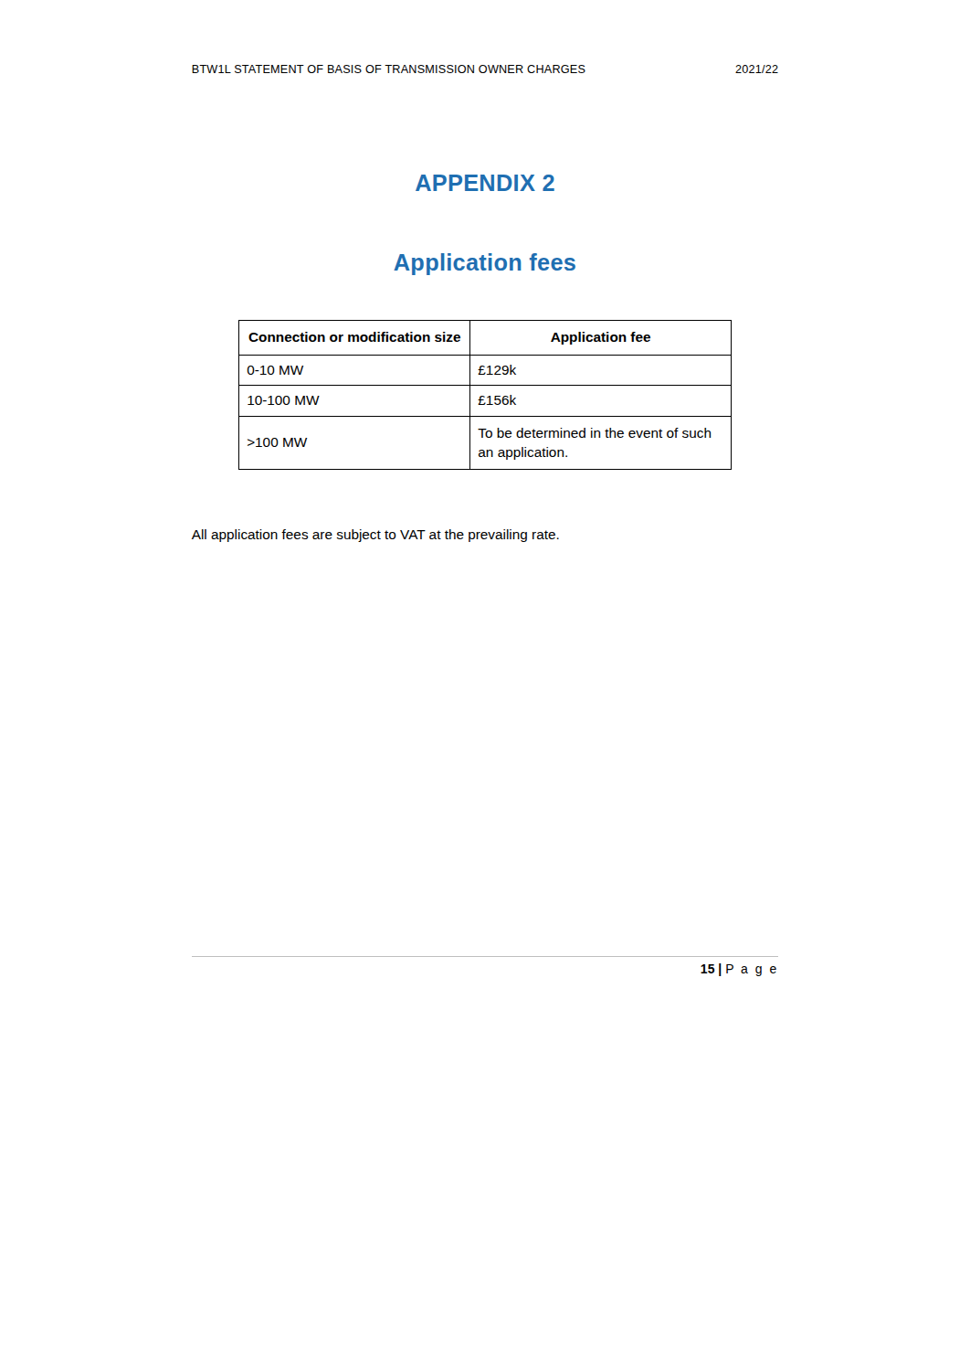BTW1L Statement of Basis of Transmission Owner Charges 2021/22
APPENDIX 2
Application fees
| Connection or modification size | Application fee |
| --- | --- |
| 0-10 MW | £129k |
| 10-100 MW | £156k |
| >100 MW | To be determined in the event of such an application. |
All application fees are subject to VAT at the prevailing rate.
15 | P a g e